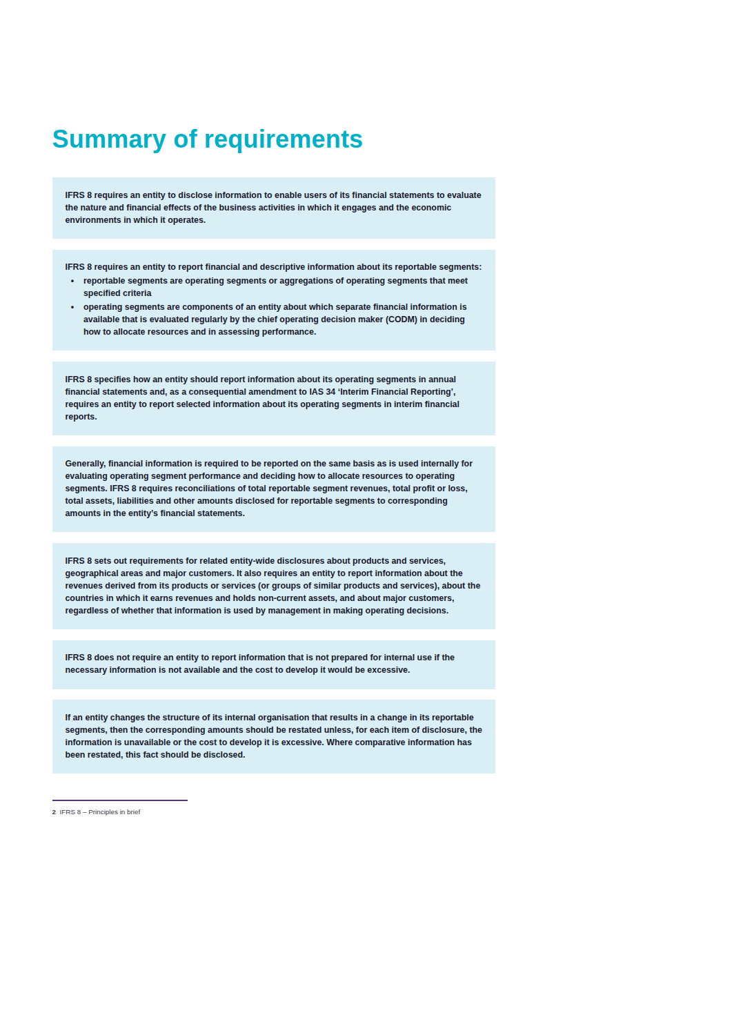Summary of requirements
IFRS 8 requires an entity to disclose information to enable users of its financial statements to evaluate the nature and financial effects of the business activities in which it engages and the economic environments in which it operates.
IFRS 8 requires an entity to report financial and descriptive information about its reportable segments:
reportable segments are operating segments or aggregations of operating segments that meet specified criteria
operating segments are components of an entity about which separate financial information is available that is evaluated regularly by the chief operating decision maker (CODM) in deciding how to allocate resources and in assessing performance.
IFRS 8 specifies how an entity should report information about its operating segments in annual financial statements and, as a consequential amendment to IAS 34 ‘Interim Financial Reporting’, requires an entity to report selected information about its operating segments in interim financial reports.
Generally, financial information is required to be reported on the same basis as is used internally for evaluating operating segment performance and deciding how to allocate resources to operating segments. IFRS 8 requires reconciliations of total reportable segment revenues, total profit or loss, total assets, liabilities and other amounts disclosed for reportable segments to corresponding amounts in the entity’s financial statements.
IFRS 8 sets out requirements for related entity-wide disclosures about products and services, geographical areas and major customers. It also requires an entity to report information about the revenues derived from its products or services (or groups of similar products and services), about the countries in which it earns revenues and holds non-current assets, and about major customers, regardless of whether that information is used by management in making operating decisions.
IFRS 8 does not require an entity to report information that is not prepared for internal use if the necessary information is not available and the cost to develop it would be excessive.
If an entity changes the structure of its internal organisation that results in a change in its reportable segments, then the corresponding amounts should be restated unless, for each item of disclosure, the information is unavailable or the cost to develop it is excessive. Where comparative information has been restated, this fact should be disclosed.
2 IFRS 8 – Principles in brief